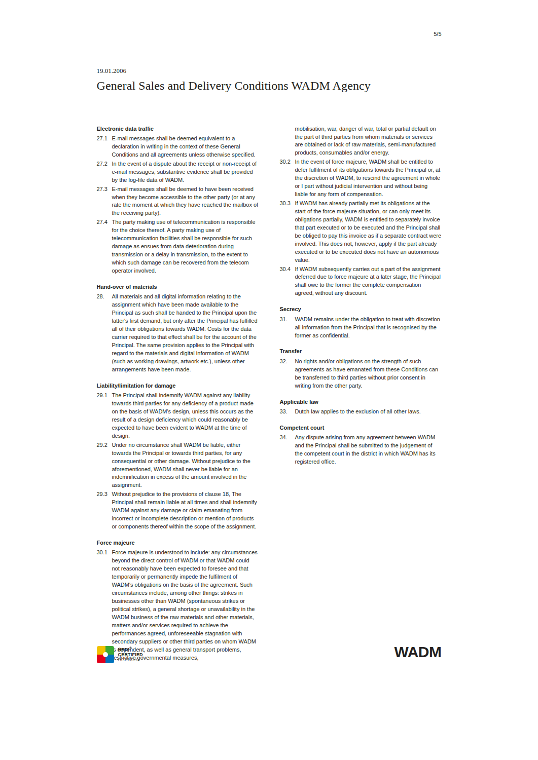5/5
19.01.2006
General Sales and Delivery Conditions WADM Agency
Electronic data traffic
27.1 E-mail messages shall be deemed equivalent to a declaration in writing in the context of these General Conditions and all agreements unless otherwise specified.
27.2 In the event of a dispute about the receipt or non-receipt of e-mail messages, substantive evidence shall be provided by the log-file data of WADM.
27.3 E-mail messages shall be deemed to have been received when they become accessible to the other party (or at any rate the moment at which they have reached the mailbox of the receiving party).
27.4 The party making use of telecommunication is responsible for the choice thereof. A party making use of telecommunication facilities shall be responsible for such damage as ensues from data deterioration during transmission or a delay in transmission, to the extent to which such damage can be recovered from the telecom operator involved.
Hand-over of materials
28. All materials and all digital information relating to the assignment which have been made available to the Principal as such shall be handed to the Principal upon the latter's first demand, but only after the Principal has fulfilled all of their obligations towards WADM. Costs for the data carrier required to that effect shall be for the account of the Principal. The same provision applies to the Principal with regard to the materials and digital information of WADM (such as working drawings, artwork etc.), unless other arrangements have been made.
Liability/limitation for damage
29.1 The Principal shall indemnify WADM against any liability towards third parties for any deficiency of a product made on the basis of WADM's design, unless this occurs as the result of a design deficiency which could reasonably be expected to have been evident to WADM at the time of design.
29.2 Under no circumstance shall WADM be liable, either towards the Principal or towards third parties, for any consequential or other damage. Without prejudice to the aforementioned, WADM shall never be liable for an indemnification in excess of the amount involved in the assignment.
29.3 Without prejudice to the provisions of clause 18, The Principal shall remain liable at all times and shall indemnify WADM against any damage or claim emanating from incorrect or incomplete description or mention of products or components thereof within the scope of the assignment.
Force majeure
30.1 Force majeure is understood to include: any circumstances beyond the direct control of WADM or that WADM could not reasonably have been expected to foresee and that temporarily or permanently impede the fulfilment of WADM's obligations on the basis of the agreement. Such circumstances include, among other things: strikes in businesses other than WADM (spontaneous strikes or political strikes), a general shortage or unavailability in the WADM business of the raw materials and other materials, matters and/or services required to achieve the performances agreed, unforeseeable stagnation with secondary suppliers or other third parties on whom WADM is dependent, as well as general transport problems, restrictive governmental measures,
mobilisation, war, danger of war, total or partial default on the part of third parties from whom materials or services are obtained or lack of raw materials, semi-manufactured products, consumables and/or energy.
30.2 In the event of force majeure, WADM shall be entitled to defer fulfilment of its obligations towards the Principal or, at the discretion of WADM, to rescind the agreement in whole or I part without judicial intervention and without being liable for any form of compensation.
30.3 If WADM has already partially met its obligations at the start of the force majeure situation, or can only meet its obligations partially, WADM is entitled to separately invoice that part executed or to be executed and the Principal shall be obliged to pay this invoice as if a separate contract were involved. This does not, however, apply if the part already executed or to be executed does not have an autonomous value.
30.4 If WADM subsequently carries out a part of the assignment deferred due to force majeure at a later stage, the Principal shall owe to the former the complete compensation agreed, without any discount.
Secrecy
31. WADM remains under the obligation to treat with discretion all information from the Principal that is recognised by the former as confidential.
Transfer
32. No rights and/or obligations on the strength of such agreements as have emanated from these Conditions can be transferred to third parties without prior consent in writing from the other party.
Applicable law
33. Dutch law applies to the exclusion of all other laws.
Competent court
34. Any dispute arising from any agreement between WADM and the Principal shall be submitted to the judgement of the competent court in the district in which WADM has its registered office.
HBDI®
CERTIFIED
AGENCY
WADM